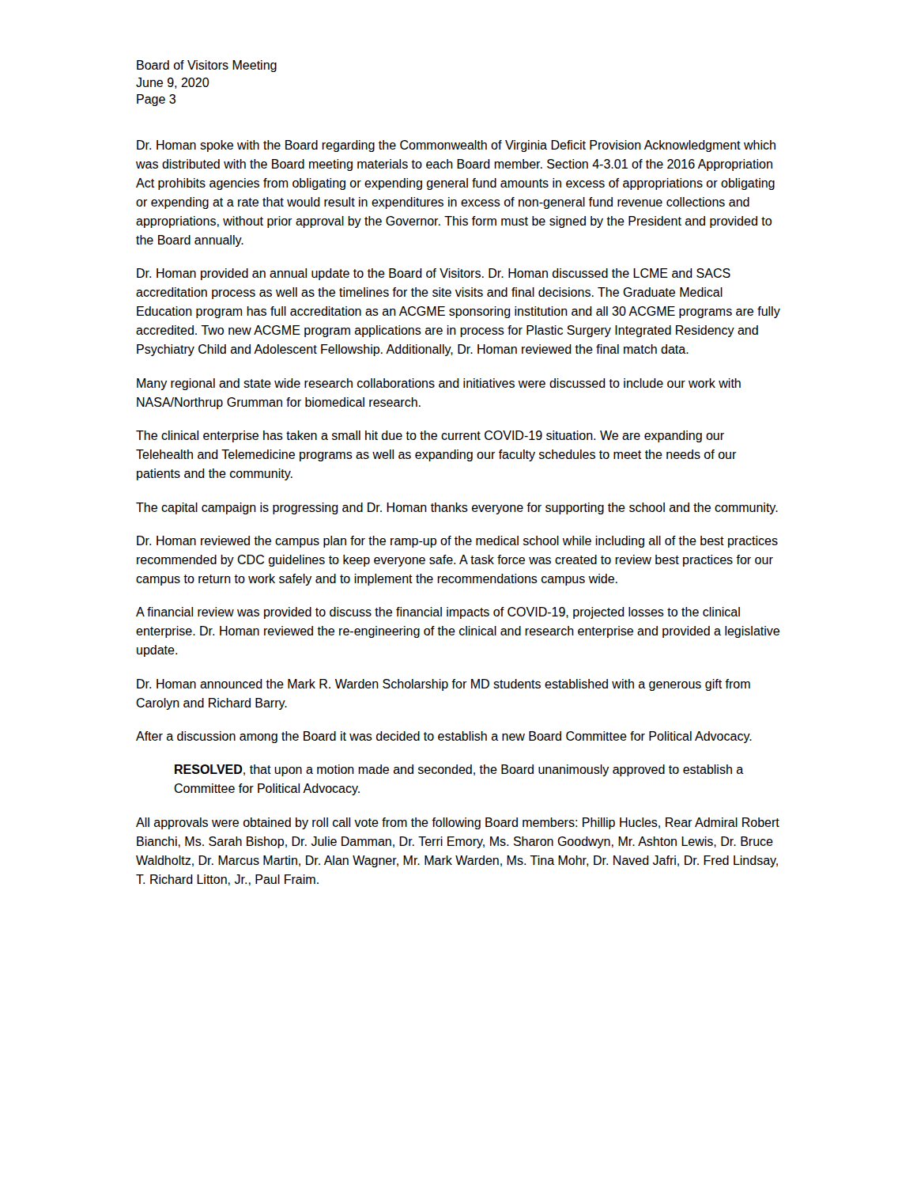Board of Visitors Meeting
June 9, 2020
Page 3
Dr. Homan spoke with the Board regarding the Commonwealth of Virginia Deficit Provision Acknowledgment which was distributed with the Board meeting materials to each Board member. Section 4-3.01 of the 2016 Appropriation Act prohibits agencies from obligating or expending general fund amounts in excess of appropriations or obligating or expending at a rate that would result in expenditures in excess of non-general fund revenue collections and appropriations, without prior approval by the Governor. This form must be signed by the President and provided to the Board annually.
Dr. Homan provided an annual update to the Board of Visitors. Dr. Homan discussed the LCME and SACS accreditation process as well as the timelines for the site visits and final decisions. The Graduate Medical Education program has full accreditation as an ACGME sponsoring institution and all 30 ACGME programs are fully accredited. Two new ACGME program applications are in process for Plastic Surgery Integrated Residency and Psychiatry Child and Adolescent Fellowship. Additionally, Dr. Homan reviewed the final match data.
Many regional and state wide research collaborations and initiatives were discussed to include our work with NASA/Northrup Grumman for biomedical research.
The clinical enterprise has taken a small hit due to the current COVID-19 situation. We are expanding our Telehealth and Telemedicine programs as well as expanding our faculty schedules to meet the needs of our patients and the community.
The capital campaign is progressing and Dr. Homan thanks everyone for supporting the school and the community.
Dr. Homan reviewed the campus plan for the ramp-up of the medical school while including all of the best practices recommended by CDC guidelines to keep everyone safe. A task force was created to review best practices for our campus to return to work safely and to implement the recommendations campus wide.
A financial review was provided to discuss the financial impacts of COVID-19, projected losses to the clinical enterprise. Dr. Homan reviewed the re-engineering of the clinical and research enterprise and provided a legislative update.
Dr. Homan announced the Mark R. Warden Scholarship for MD students established with a generous gift from Carolyn and Richard Barry.
After a discussion among the Board it was decided to establish a new Board Committee for Political Advocacy.
RESOLVED, that upon a motion made and seconded, the Board unanimously approved to establish a Committee for Political Advocacy.
All approvals were obtained by roll call vote from the following Board members: Phillip Hucles, Rear Admiral Robert Bianchi, Ms. Sarah Bishop, Dr. Julie Damman, Dr. Terri Emory, Ms. Sharon Goodwyn, Mr. Ashton Lewis, Dr. Bruce Waldholtz, Dr. Marcus Martin, Dr. Alan Wagner, Mr. Mark Warden, Ms. Tina Mohr, Dr. Naved Jafri, Dr. Fred Lindsay, T. Richard Litton, Jr., Paul Fraim.